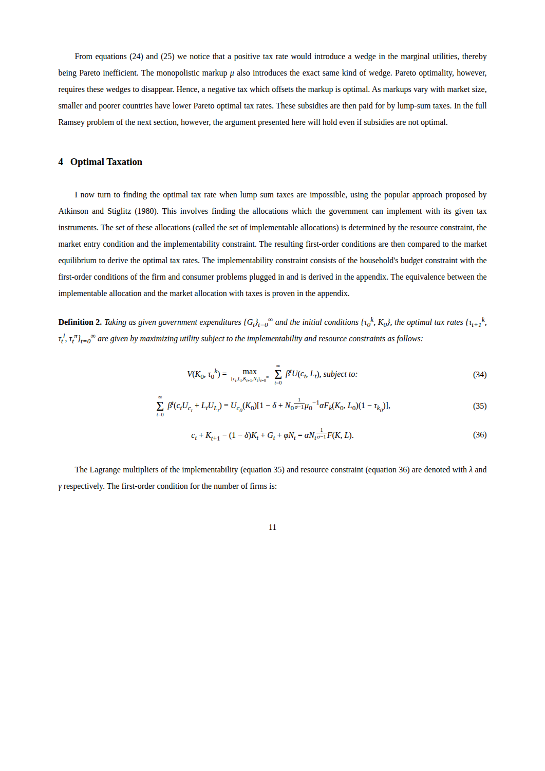From equations (24) and (25) we notice that a positive tax rate would introduce a wedge in the marginal utilities, thereby being Pareto inefficient. The monopolistic markup μ also introduces the exact same kind of wedge. Pareto optimality, however, requires these wedges to disappear. Hence, a negative tax which offsets the markup is optimal. As markups vary with market size, smaller and poorer countries have lower Pareto optimal tax rates. These subsidies are then paid for by lump-sum taxes. In the full Ramsey problem of the next section, however, the argument presented here will hold even if subsidies are not optimal.
4 Optimal Taxation
I now turn to finding the optimal tax rate when lump sum taxes are impossible, using the popular approach proposed by Atkinson and Stiglitz (1980). This involves finding the allocations which the government can implement with its given tax instruments. The set of these allocations (called the set of implementable allocations) is determined by the resource constraint, the market entry condition and the implementability constraint. The resulting first-order conditions are then compared to the market equilibrium to derive the optimal tax rates. The implementability constraint consists of the household's budget constraint with the first-order conditions of the firm and consumer problems plugged in and is derived in the appendix. The equivalence between the implementable allocation and the market allocation with taxes is proven in the appendix.
Definition 2. Taking as given government expenditures {Gt}t=0∞ and the initial conditions {τ0k, K0}, the optimal tax rates {τt+1k, τtl, τtπ}t=0∞ are given by maximizing utility subject to the implementability and resource constraints as follows:
V(K0, τ0k) = max{ct,Lt,Kt+1,Nt}t=0∞ ∞Σt=0 βtU(ct, Lt), subject to:
(34)
∞Σt=0 βt(ctUct + LtULt) = Uc0(K0)[1 − δ + N01 σ−1μ0−1αFk(K0, L0)(1 − τk0)],
(35)
ct + Kt+1 − (1 − δ)Kt + Gt + φNt = αNt1 σ−1F(K, L).
(36)
The Lagrange multipliers of the implementability (equation 35) and resource constraint (equation 36) are denoted with λ and γ respectively. The first-order condition for the number of firms is:
11